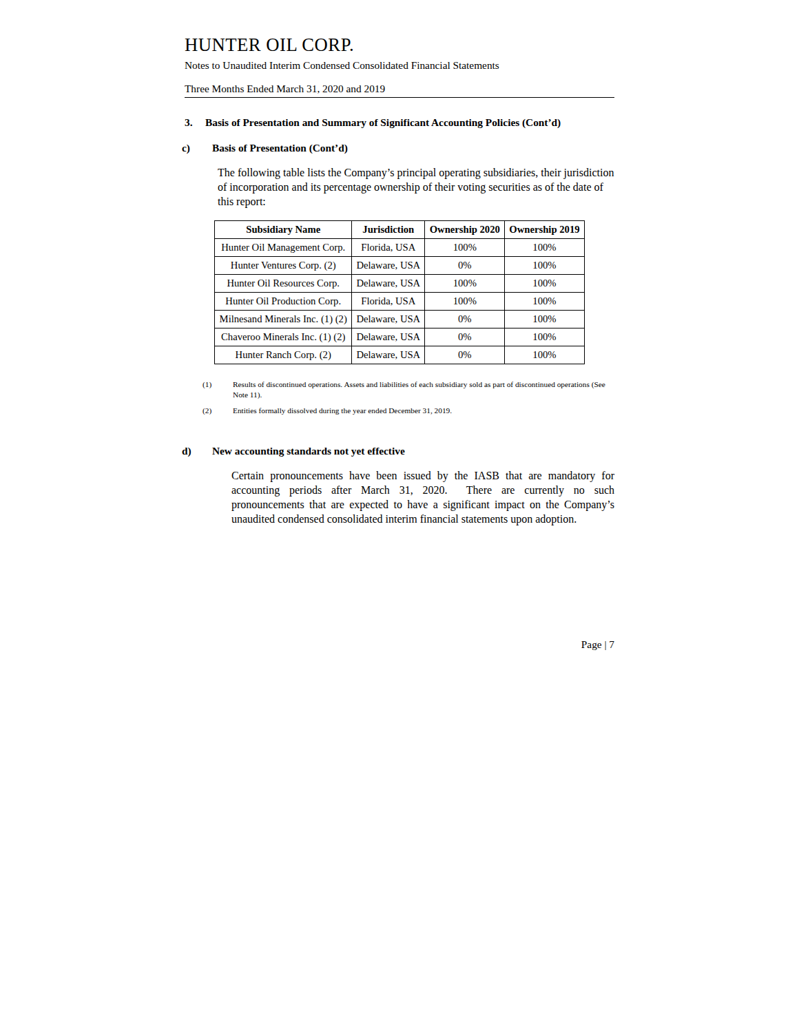HUNTER OIL CORP.
Notes to Unaudited Interim Condensed Consolidated Financial Statements
Three Months Ended March 31, 2020 and 2019
3. Basis of Presentation and Summary of Significant Accounting Policies (Cont’d)
c) Basis of Presentation (Cont’d)
The following table lists the Company’s principal operating subsidiaries, their jurisdiction of incorporation and its percentage ownership of their voting securities as of the date of this report:
| Subsidiary Name | Jurisdiction | Ownership 2020 | Ownership 2019 |
| --- | --- | --- | --- |
| Hunter Oil Management Corp. | Florida, USA | 100% | 100% |
| Hunter Ventures Corp. (2) | Delaware, USA | 0% | 100% |
| Hunter Oil Resources Corp. | Delaware, USA | 100% | 100% |
| Hunter Oil Production Corp. | Florida, USA | 100% | 100% |
| Milnesand Minerals Inc. (1) (2) | Delaware, USA | 0% | 100% |
| Chaveroo Minerals Inc. (1) (2) | Delaware, USA | 0% | 100% |
| Hunter Ranch Corp. (2) | Delaware, USA | 0% | 100% |
(1) Results of discontinued operations. Assets and liabilities of each subsidiary sold as part of discontinued operations (See Note 11).
(2) Entities formally dissolved during the year ended December 31, 2019.
d) New accounting standards not yet effective
Certain pronouncements have been issued by the IASB that are mandatory for accounting periods after March 31, 2020. There are currently no such pronouncements that are expected to have a significant impact on the Company’s unaudited condensed consolidated interim financial statements upon adoption.
Page | 7